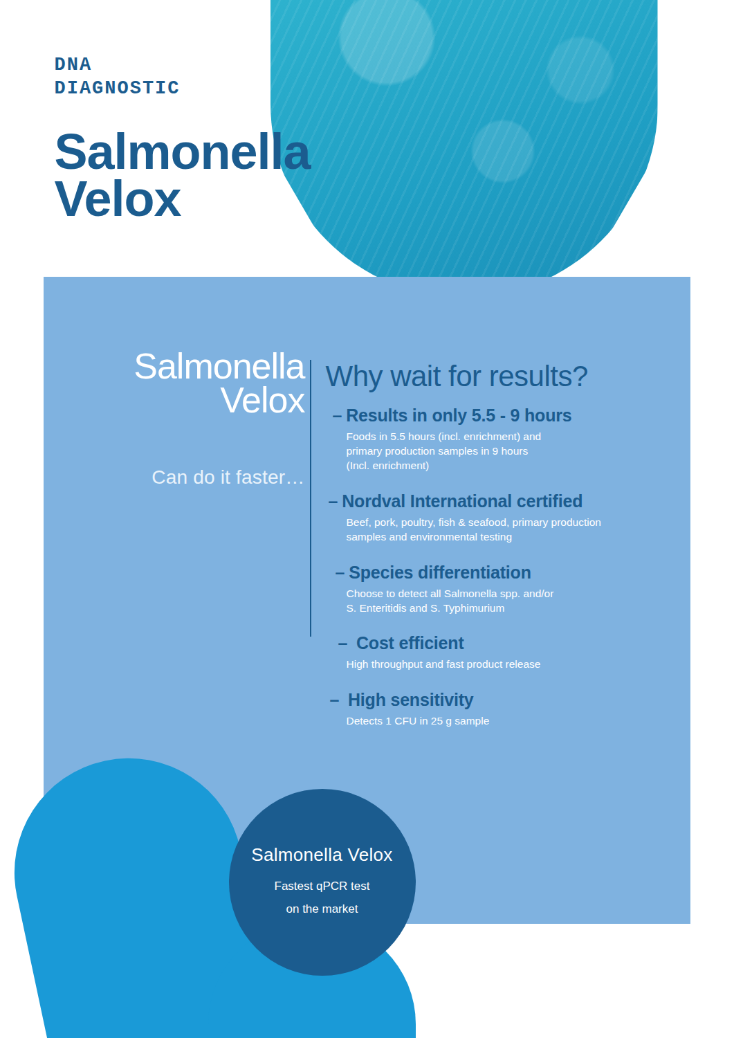DNA
DIAGNOSTIC
Salmonella
Velox
Salmonella
Velox
Can do it faster…
Why wait for results?
–Results in only 5.5 - 9 hours
Foods in 5.5 hours (incl. enrichment) and
primary production samples in 9 hours
(Incl. enrichment)
–Nordval International certified
Beef, pork, poultry, fish & seafood, primary production
samples and environmental testing
–Species differentiation
Choose to detect all Salmonella spp. and/or
S. Enteritidis and S. Typhimurium
– Cost efficient
High throughput and fast product release
– High sensitivity
Detects 1 CFU in 25 g sample
Salmonella Velox
Fastest qPCR test
on the market